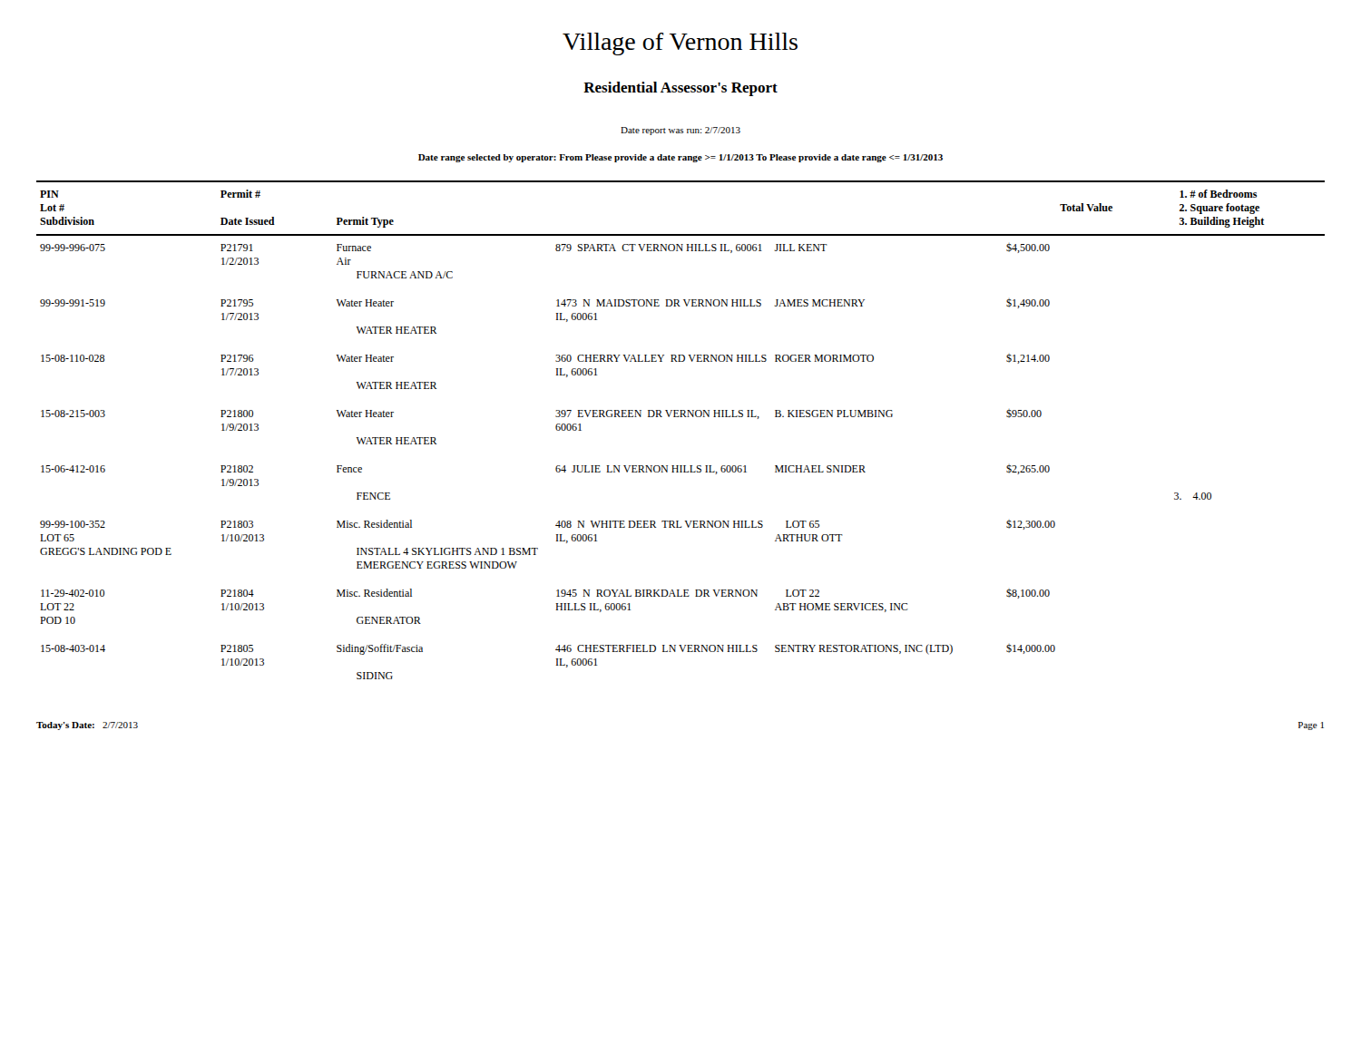Village of Vernon Hills
Residential Assessor's Report
Date report was run: 2/7/2013
Date range selected by operator: From Please provide a date range >= 1/1/2013 To Please provide a date range <= 1/31/2013
| PIN Lot # Subdivision | Permit # Date Issued | Permit Type | | | Total Value | # of Bedrooms Square footage Building Height |
| --- | --- | --- | --- | --- | --- | --- |
| 99-99-996-075 | P21791 1/2/2013 | Furnace Air FURNACE AND A/C | 879 SPARTA CT VERNON HILLS IL, 60061 | JILL KENT | $4,500.00 | |
| 99-99-991-519 | P21795 1/7/2013 | Water Heater WATER HEATER | 1473 N MAIDSTONE DR VERNON HILLS IL, 60061 | JAMES MCHENRY | $1,490.00 | |
| 15-08-110-028 | P21796 1/7/2013 | Water Heater WATER HEATER | 360 CHERRY VALLEY RD VERNON HILLS IL, 60061 | ROGER MORIMOTO | $1,214.00 | |
| 15-08-215-003 | P21800 1/9/2013 | Water Heater WATER HEATER | 397 EVERGREEN DR VERNON HILLS IL, 60061 | B. KIESGEN PLUMBING | $950.00 | |
| 15-06-412-016 | P21802 1/9/2013 | Fence FENCE | 64 JULIE LN VERNON HILLS IL, 60061 | MICHAEL SNIDER | $2,265.00 | 3. 4.00 |
| 99-99-100-352 LOT 65 GREGG'S LANDING POD E | P21803 1/10/2013 | Misc. Residential INSTALL 4 SKYLIGHTS AND 1 BSMT EMERGENCY EGRESS WINDOW | 408 N WHITE DEER TRL VERNON HILLS IL, 60061 | LOT 65 ARTHUR OTT | $12,300.00 | |
| 11-29-402-010 LOT 22 POD 10 | P21804 1/10/2013 | Misc. Residential GENERATOR | 1945 N ROYAL BIRKDALE DR VERNON HILLS IL, 60061 | LOT 22 ABT HOME SERVICES, INC | $8,100.00 | |
| 15-08-403-014 | P21805 1/10/2013 | Siding/Soffit/Fascia SIDING | 446 CHESTERFIELD LN VERNON HILLS IL, 60061 | SENTRY RESTORATIONS, INC (LTD) | $14,000.00 | |
Page 1 Today's Date: 2/7/2013